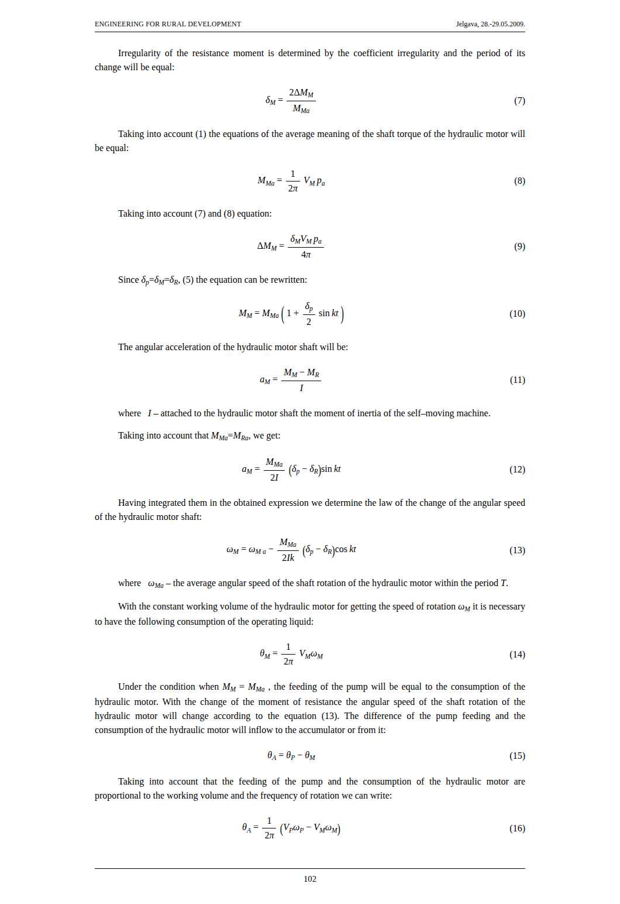ENGINEERING FOR RURAL DEVELOPMENT
Jelgava, 28.-29.05.2009.
Irregularity of the resistance moment is determined by the coefficient irregularity and the period of its change will be equal:
δM = 2ΔMM MMa
(7)
Taking into account (1) the equations of the average meaning of the shaft torque of the hydraulic motor will be equal:
MMa = 1 2π VM pa
(8)
Taking into account (7) and (8) equation:
ΔMM = δMVM pa 4π
(9)
Since δp=δM=δR, (5) the equation can be rewritten:
MM = MMa ( 1 + δp 2 sin kt )
(10)
The angular acceleration of the hydraulic motor shaft will be:
aM = MM − MR I
(11)
where I – attached to the hydraulic motor shaft the moment of inertia of the self–moving machine.
Taking into account that MMa=MRa, we get:
aM = MMa 2I (δp − δR) sin kt
(12)
Having integrated them in the obtained expression we determine the law of the change of the angular speed of the hydraulic motor shaft:
ωM = ωM a − MMa 2Ik (δp − δR) cos kt
(13)
where ωMa – the average angular speed of the shaft rotation of the hydraulic motor within the period T.
With the constant working volume of the hydraulic motor for getting the speed of rotation ωM it is necessary to have the following consumption of the operating liquid:
θM = 1 2π VMωM
(14)
Under the condition when MM = MMa , the feeding of the pump will be equal to the consumption of the hydraulic motor. With the change of the moment of resistance the angular speed of the shaft rotation of the hydraulic motor will change according to the equation (13). The difference of the pump feeding and the consumption of the hydraulic motor will inflow to the accumulator or from it:
θA = θP − θM
(15)
Taking into account that the feeding of the pump and the consumption of the hydraulic motor are proportional to the working volume and the frequency of rotation we can write:
θA = 1 2π (VPωP − VMωM)
(16)
102